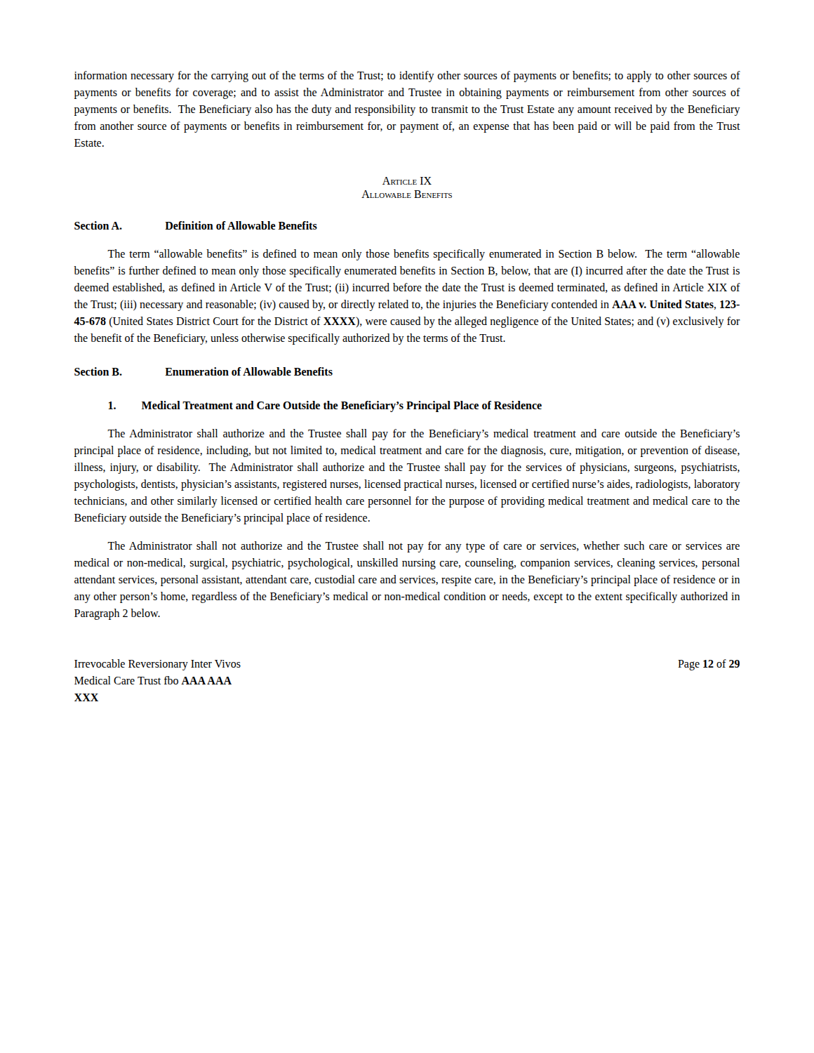information necessary for the carrying out of the terms of the Trust; to identify other sources of payments or benefits; to apply to other sources of payments or benefits for coverage; and to assist the Administrator and Trustee in obtaining payments or reimbursement from other sources of payments or benefits. The Beneficiary also has the duty and responsibility to transmit to the Trust Estate any amount received by the Beneficiary from another source of payments or benefits in reimbursement for, or payment of, an expense that has been paid or will be paid from the Trust Estate.
Article IX Allowable Benefits
Section A. Definition of Allowable Benefits
The term “allowable benefits” is defined to mean only those benefits specifically enumerated in Section B below. The term “allowable benefits” is further defined to mean only those specifically enumerated benefits in Section B, below, that are (I) incurred after the date the Trust is deemed established, as defined in Article V of the Trust; (ii) incurred before the date the Trust is deemed terminated, as defined in Article XIX of the Trust; (iii) necessary and reasonable; (iv) caused by, or directly related to, the injuries the Beneficiary contended in AAA v. United States, 123-45-678 (United States District Court for the District of XXXX), were caused by the alleged negligence of the United States; and (v) exclusively for the benefit of the Beneficiary, unless otherwise specifically authorized by the terms of the Trust.
Section B. Enumeration of Allowable Benefits
1. Medical Treatment and Care Outside the Beneficiary’s Principal Place of Residence
The Administrator shall authorize and the Trustee shall pay for the Beneficiary’s medical treatment and care outside the Beneficiary’s principal place of residence, including, but not limited to, medical treatment and care for the diagnosis, cure, mitigation, or prevention of disease, illness, injury, or disability. The Administrator shall authorize and the Trustee shall pay for the services of physicians, surgeons, psychiatrists, psychologists, dentists, physician’s assistants, registered nurses, licensed practical nurses, licensed or certified nurse’s aides, radiologists, laboratory technicians, and other similarly licensed or certified health care personnel for the purpose of providing medical treatment and medical care to the Beneficiary outside the Beneficiary’s principal place of residence.
The Administrator shall not authorize and the Trustee shall not pay for any type of care or services, whether such care or services are medical or non-medical, surgical, psychiatric, psychological, unskilled nursing care, counseling, companion services, cleaning services, personal attendant services, personal assistant, attendant care, custodial care and services, respite care, in the Beneficiary’s principal place of residence or in any other person’s home, regardless of the Beneficiary’s medical or non-medical condition or needs, except to the extent specifically authorized in Paragraph 2 below.
Page 12 of 29
Irrevocable Reversionary Inter Vivos
Medical Care Trust fbo AAA AAA
XXX